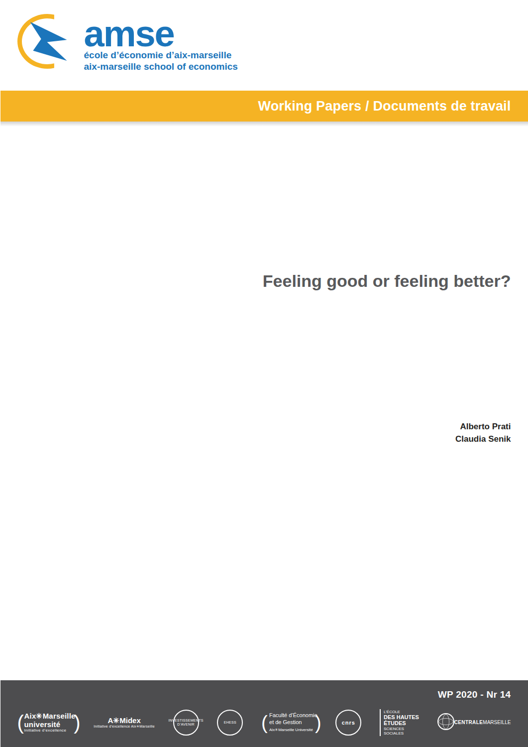amse
école d’économie d’aix-marseille
aix-marseille school of economics
Working Papers / Documents de travail
Feeling good or feeling better?
Alberto Prati
Claudia Senik
WP 2020 - Nr 14
( Aix✳Marseille université Initiative d’excellence )
A✳Midex Initiative d’excellence Aix✳Marseille
INVESTISSEMENTS
D’AVENIR
EHESS
( Faculté d’Économie
et de Gestion
Aix✳Marseille Université )
cnrs
L’ÉCOLE
DES HAUTES ÉTUDES SCIENCES
SOCIALES
CENTRALE MARSEILLE